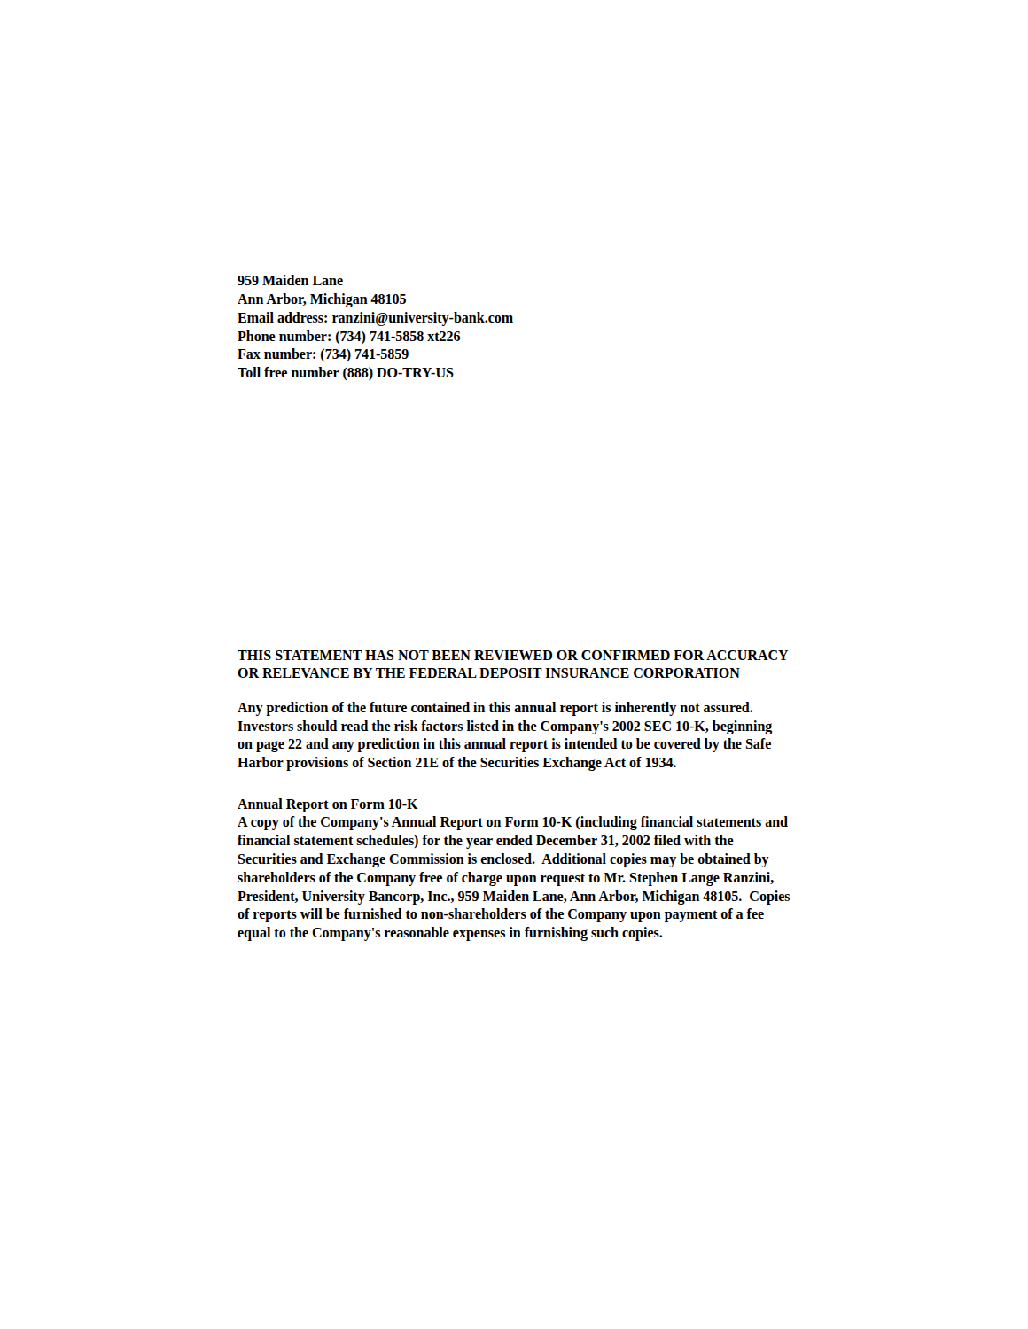959 Maiden Lane
Ann Arbor, Michigan 48105
Email address: ranzini@university-bank.com
Phone number: (734) 741-5858 xt226
Fax number: (734) 741-5859
Toll free number (888) DO-TRY-US
THIS STATEMENT HAS NOT BEEN REVIEWED OR CONFIRMED FOR ACCURACY
OR RELEVANCE BY THE FEDERAL DEPOSIT INSURANCE CORPORATION
Any prediction of the future contained in this annual report is inherently not assured. Investors should read the risk factors listed in the Company's 2002 SEC 10-K, beginning on page 22 and any prediction in this annual report is intended to be covered by the Safe Harbor provisions of Section 21E of the Securities Exchange Act of 1934.
Annual Report on Form 10-K
A copy of the Company's Annual Report on Form 10-K (including financial statements and financial statement schedules) for the year ended December 31, 2002 filed with the Securities and Exchange Commission is enclosed. Additional copies may be obtained by shareholders of the Company free of charge upon request to Mr. Stephen Lange Ranzini, President, University Bancorp, Inc., 959 Maiden Lane, Ann Arbor, Michigan 48105. Copies of reports will be furnished to non-shareholders of the Company upon payment of a fee equal to the Company's reasonable expenses in furnishing such copies.